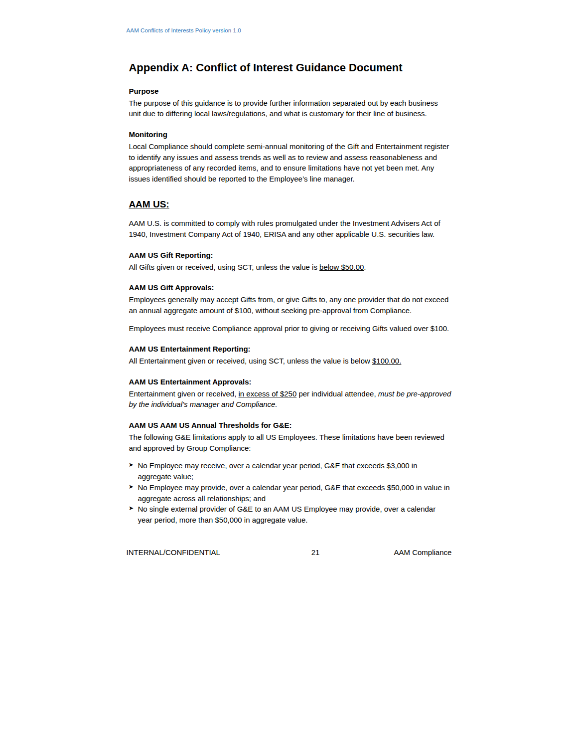AAM Conflicts of Interests Policy version 1.0
Appendix A: Conflict of Interest Guidance Document
Purpose
The purpose of this guidance is to provide further information separated out by each business unit due to differing local laws/regulations, and what is customary for their line of business.
Monitoring
Local Compliance should complete semi-annual monitoring of the Gift and Entertainment register to identify any issues and assess trends as well as to review and assess reasonableness and appropriateness of any recorded items, and to ensure limitations have not yet been met. Any issues identified should be reported to the Employee’s line manager.
AAM US:
AAM U.S. is committed to comply with rules promulgated under the Investment Advisers Act of 1940, Investment Company Act of 1940, ERISA and any other applicable U.S. securities law.
AAM US Gift Reporting:
All Gifts given or received, using SCT, unless the value is below $50.00.
AAM US Gift Approvals:
Employees generally may accept Gifts from, or give Gifts to, any one provider that do not exceed an annual aggregate amount of $100, without seeking pre-approval from Compliance.
Employees must receive Compliance approval prior to giving or receiving Gifts valued over $100.
AAM US Entertainment Reporting:
All Entertainment given or received, using SCT, unless the value is below $100.00.
AAM US Entertainment Approvals:
Entertainment given or received, in excess of $250 per individual attendee, must be pre-approved by the individual’s manager and Compliance.
AAM US AAM US Annual Thresholds for G&E:
The following G&E limitations apply to all US Employees. These limitations have been reviewed and approved by Group Compliance:
No Employee may receive, over a calendar year period, G&E that exceeds $3,000 in aggregate value;
No Employee may provide, over a calendar year period, G&E that exceeds $50,000 in value in aggregate across all relationships; and
No single external provider of G&E to an AAM US Employee may provide, over a calendar year period, more than $50,000 in aggregate value.
INTERNAL/CONFIDENTIAL
21
AAM Compliance